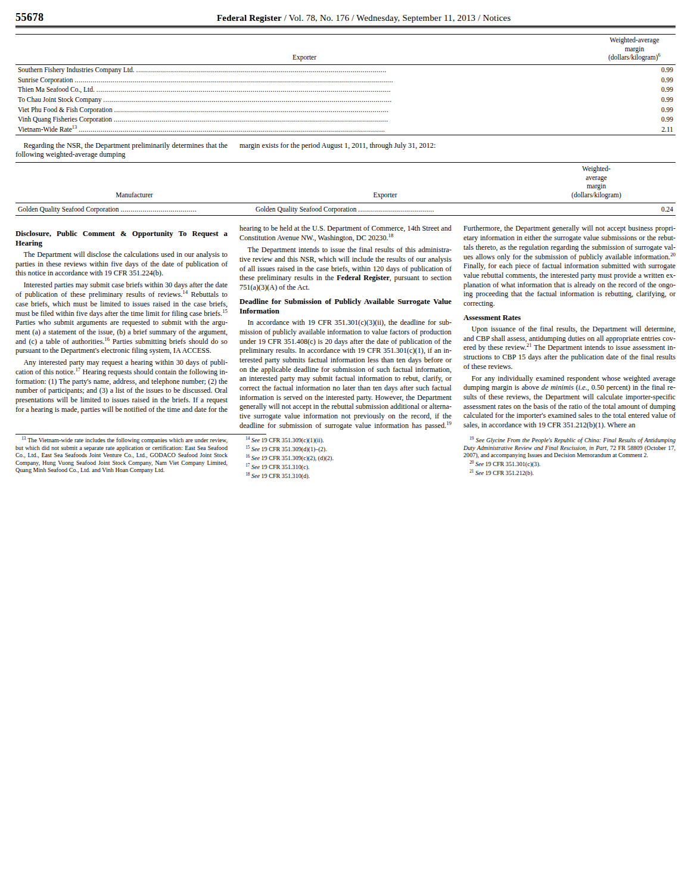55678
Federal Register / Vol. 78, No. 176 / Wednesday, September 11, 2013 / Notices
| Exporter | Weighted-average margin (dollars/kilogram) 6 |
| --- | --- |
| Southern Fishery Industries Company Ltd. ............................................................................................................................. | 0.99 |
| Sunrise Corporation ............................................................................................................................................................... | 0.99 |
| Thien Ma Seafood Co., Ltd. ................................................................................................................................................... | 0.99 |
| To Chau Joint Stock Company ................................................................................................................................................ | 0.99 |
| Viet Phu Food & Fish Corporation ......................................................................................................................................... | 0.99 |
| Vinh Quang Fisheries Corporation ......................................................................................................................................... | 0.99 |
| Vietnam-Wide Rate 13 ......................................................................................................................................................... | 2.11 |
Regarding the NSR, the Department preliminarily determines that the following weighted-average dumping
margin exists for the period August 1, 2011, through July 31, 2012:
| Manufacturer | Exporter | Weighted- average margin (dollars/kilogram) |
| --- | --- | --- |
| Golden Quality Seafood Corporation ...................................... | Golden Quality Seafood Corporation ...................................... | 0.24 |
Disclosure, Public Comment & Opportunity To Request a Hearing
The Department will disclose the calculations used in our analysis to parties in these reviews within five days of the date of publication of this notice in accordance with 19 CFR 351.224(b).
Interested parties may submit case briefs within 30 days after the date of publication of these preliminary results of reviews.14 Rebuttals to case briefs, which must be limited to issues raised in the case briefs, must be filed within five days after the time limit for filing case briefs.15 Parties who submit arguments are requested to submit with the argument (a) a statement of the issue, (b) a brief summary of the argument, and (c) a table of authorities.16 Parties submitting briefs should do so pursuant to the Department's electronic filing system, IA ACCESS.
Any interested party may request a hearing within 30 days of publication of this notice.17 Hearing requests should contain the following information: (1) The party's name, address, and telephone number; (2) the number of participants; and (3) a list of the issues to be discussed. Oral presentations will be limited to issues raised in the briefs. If a request for a hearing is made, parties will be notified of the time and date for the hearing to be held at the U.S. Department of Commerce, 14th Street and Constitution Avenue NW., Washington, DC 20230.18
The Department intends to issue the final results of this administrative review and this NSR, which will include the results of our analysis of all issues raised in the case briefs, within 120 days of publication of these preliminary results in the Federal Register, pursuant to section 751(a)(3)(A) of the Act.
Deadline for Submission of Publicly Available Surrogate Value Information
In accordance with 19 CFR 351.301(c)(3)(ii), the deadline for submission of publicly available information to value factors of production under 19 CFR 351.408(c) is 20 days after the date of publication of the preliminary results. In accordance with 19 CFR 351.301(c)(1), if an interested party submits factual information less than ten days before or on the applicable deadline for submission of such factual information, an interested party may submit factual information to rebut, clarify, or correct the factual information no later than ten days after such factual information is served on the interested party. However, the Department generally will not accept in the rebuttal submission additional or alternative surrogate value information not previously on the record, if the deadline for submission of surrogate value information has passed.19 Furthermore, the Department generally will not accept business proprietary information in either the surrogate value submissions or the rebuttals thereto, as the regulation regarding the submission of surrogate values allows only for the submission of publicly available information.20 Finally, for each piece of factual information submitted with surrogate value rebuttal comments, the interested party must provide a written explanation of what information that is already on the record of the ongoing proceeding that the factual information is rebutting, clarifying, or correcting.
Assessment Rates
Upon issuance of the final results, the Department will determine, and CBP shall assess, antidumping duties on all appropriate entries covered by these review.21 The Department intends to issue assessment instructions to CBP 15 days after the publication date of the final results of these reviews.
For any individually examined respondent whose weighted average dumping margin is above de minimis (i.e., 0.50 percent) in the final results of these reviews, the Department will calculate importer-specific assessment rates on the basis of the ratio of the total amount of dumping calculated for the importer's examined sales to the total entered value of sales, in accordance with 19 CFR 351.212(b)(1). Where an
13 The Vietnam-wide rate includes the following companies which are under review, but which did not submit a separate rate application or certification: East Sea Seafood Co., Ltd., East Sea Seafoods Joint Venture Co., Ltd., GODACO Seafood Joint Stock Company, Hung Vuong Seafood Joint Stock Company, Nam Viet Company Limited, Quang Minh Seafood Co., Ltd. and Vinh Hoan Company Ltd.
14 See 19 CFR 351.309(c)(1)(ii).
15 See 19 CFR 351.309(d)(1)–(2).
16 See 19 CFR 351.309(c)(2), (d)(2).
17 See 19 CFR 351.310(c).
18 See 19 CFR 351.310(d).
19 See Glycine From the People's Republic of China: Final Results of Antidumping Duty Administrative Review and Final Rescission, in Part, 72 FR 58809 (October 17, 2007), and accompanying Issues and Decision Memorandum at Comment 2.
20 See 19 CFR 351.301(c)(3).
21 See 19 CFR 351.212(b).